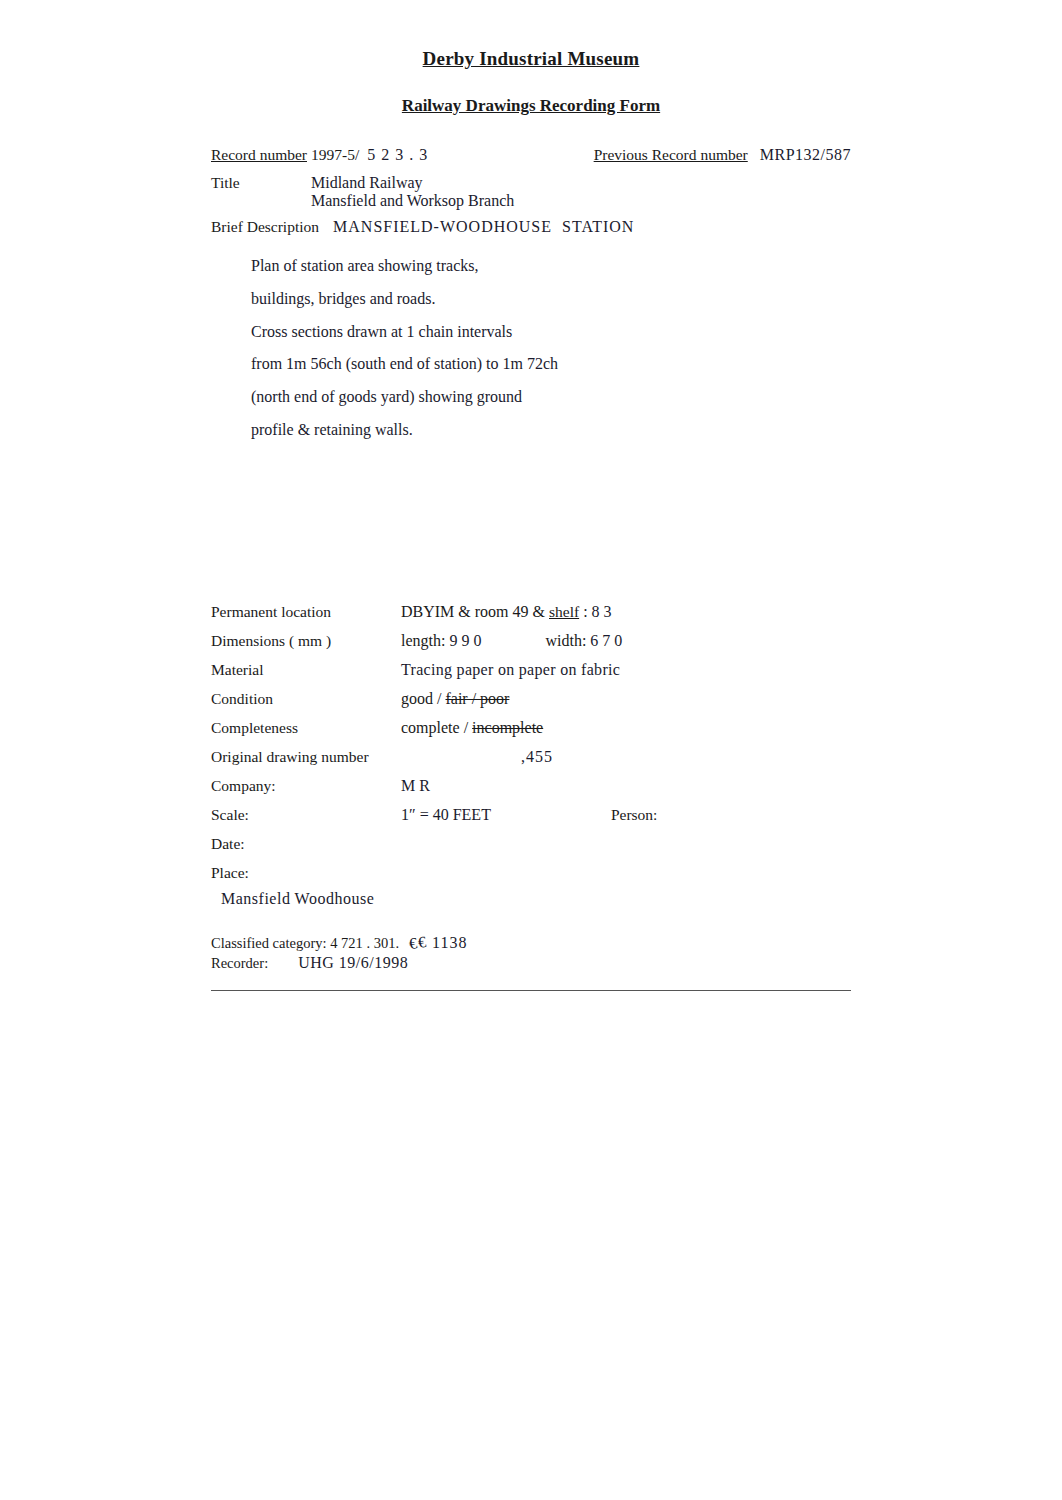Derby Industrial Museum
Railway Drawings Recording Form
Record number 1997-5/5 2 3 . 3
Previous Record number MRP132/587
Title Midland Railway
Mansfield and Worksop Branch
Brief Description MANSFIELD-WOODHOUSE STATION
Plan of station area showing tracks, buildings, bridges and roads. Cross sections drawn at 1 chain intervals from 1m 56ch (south end of station) to 1m 72ch (north end of goods yard) showing ground profile & retaining walls.
Permanent location DBYIM & room 49 & shelf : 8 3
Dimensions ( mm ) length: 9 9 0 width: 6 7 0
Material Tracing paper on paper on fabric
Condition good / fair / poor
Completeness complete / incomplete
Original drawing number ,455
Company: M R
Scale: 1″ = 40 FEET Person:
Date:
Place: Mansfield Woodhouse
Classified category: 4 721 . 301. €€ 1138
Recorder: UHG 19/6/1998